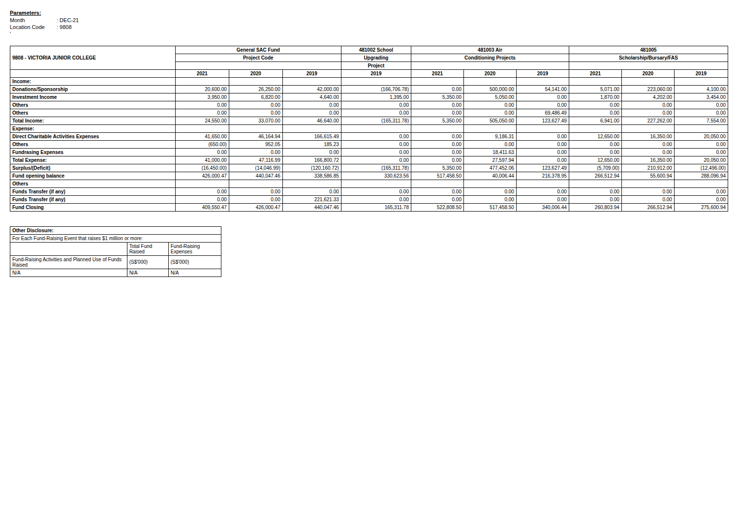Parameters:
Month: DEC-21 Location Code: 9808 '
| 9808 - VICTORIA JUNIOR COLLEGE | General SAC Fund | 481002 School | 481003 Air | 481005 |
| --- | --- | --- | --- | --- |
| Project Code | Upgrading | Conditioning Projects | Scholarship/Bursary/FAS |
| | Project | | |
| | 2021 | 2020 | 2019 | 2019 | 2021 | 2020 | 2019 | 2021 | 2020 | 2019 |
| Income: | | | | | | | | | | |
| Donations/Sponsorship | 20,600.00 | 26,250.00 | 42,000.00 | (166,706.78) | 0.00 | 500,000.00 | 54,141.00 | 5,071.00 | 223,060.00 | 4,100.00 |
| Investment Income | 3,950.00 | 6,820.00 | 4,640.00 | 1,395.00 | 5,350.00 | 5,050.00 | 0.00 | 1,870.00 | 4,202.00 | 3,454.00 |
| Others | 0.00 | 0.00 | 0.00 | 0.00 | 0.00 | 0.00 | 0.00 | 0.00 | 0.00 | 0.00 |
| Others | 0.00 | 0.00 | 0.00 | 0.00 | 0.00 | 0.00 | 69,486.49 | 0.00 | 0.00 | 0.00 |
| Total Income: | 24,550.00 | 33,070.00 | 46,640.00 | (165,311.78) | 5,350.00 | 505,050.00 | 123,627.49 | 6,941.00 | 227,262.00 | 7,554.00 |
| Expense: | | | | | | | | | | |
| Direct Charitable Activities Expenses | 41,650.00 | 46,164.94 | 166,615.49 | 0.00 | 0.00 | 9,186.31 | 0.00 | 12,650.00 | 16,350.00 | 20,050.00 |
| Others | (650.00) | 952.05 | 185.23 | 0.00 | 0.00 | 0.00 | 0.00 | 0.00 | 0.00 | 0.00 |
| Fundrasing Expenses | 0.00 | 0.00 | 0.00 | 0.00 | 0.00 | 18,411.63 | 0.00 | 0.00 | 0.00 | 0.00 |
| Total Expense: | 41,000.00 | 47,116.99 | 166,800.72 | 0.00 | 0.00 | 27,597.94 | 0.00 | 12,650.00 | 16,350.00 | 20,050.00 |
| Surplus/(Deficit) | (16,450.00) | (14,046.99) | (120,160.72) | (165,311.78) | 5,350.00 | 477,452.06 | 123,627.49 | (5,709.00) | 210,912.00 | (12,496.00) |
| Fund opening balance | 426,000.47 | 440,047.46 | 338,586.85 | 330,623.56 | 517,458.50 | 40,006.44 | 216,378.95 | 266,512.94 | 55,600.94 | 288,096.94 |
| Others | | | | | | | | | | |
| Funds Transfer (if any) | 0.00 | 0.00 | 0.00 | 0.00 | 0.00 | 0.00 | 0.00 | 0.00 | 0.00 | 0.00 |
| Funds Transfer (if any) | 0.00 | 0.00 | 221,621.33 | 0.00 | 0.00 | 0.00 | 0.00 | 0.00 | 0.00 | 0.00 |
| Fund Closing | 409,550.47 | 426,000.47 | 440,047.46 | 165,311.78 | 522,808.50 | 517,458.50 | 340,006.44 | 260,803.94 | 266,512.94 | 275,600.94 |
| Other Disclosure: |
| For Each Fund-Raising Event that raises $1 million or more: |
| | Total Fund Raised | Fund-Raising Expenses |
| Fund-Raising Activities and Planned Use of Funds Raised | (S$'000) | (S$'000) |
| N/A | N/A | N/A |